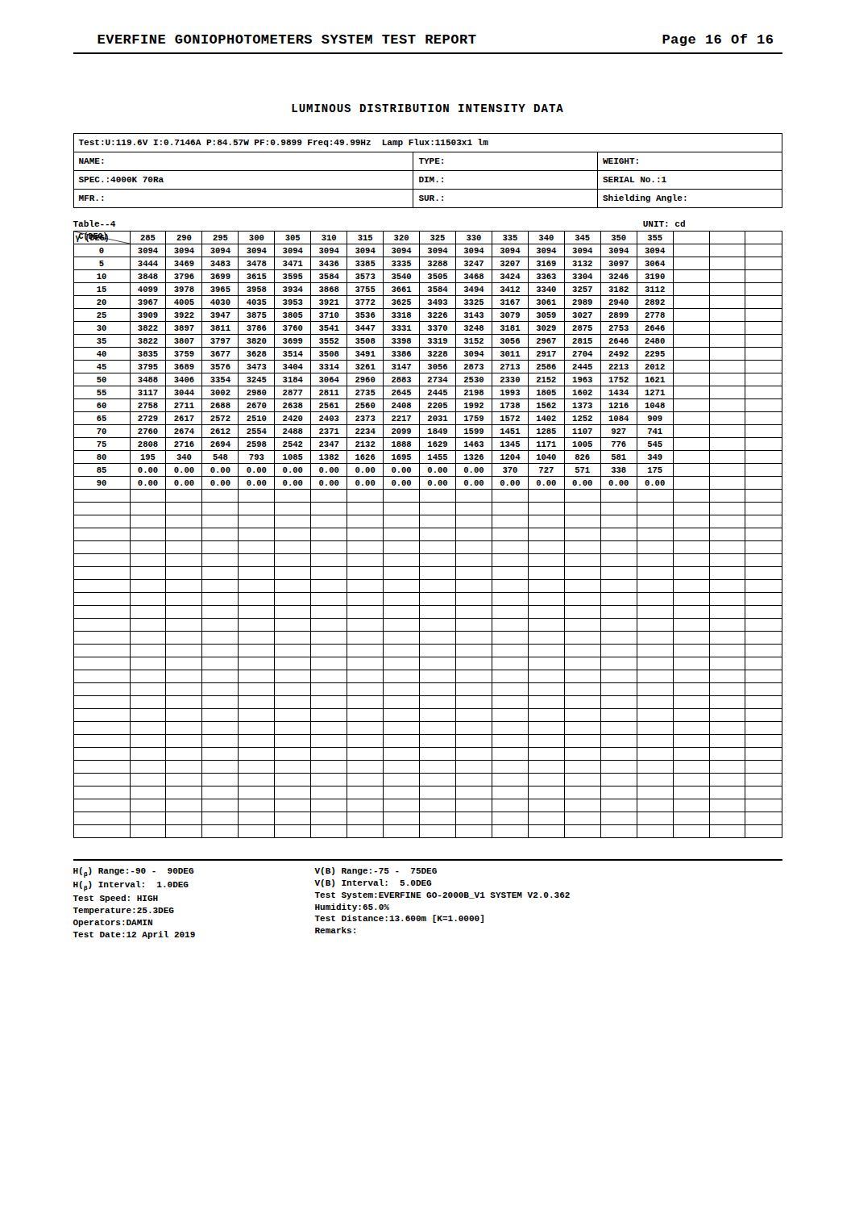EVERFINE GONIOPHOTOMETERS SYSTEM TEST REPORT Page 16 Of 16
LUMINOUS DISTRIBUTION INTENSITY DATA
| Test:U:119.6V I:0.7146A P:84.57W PF:0.9899 Freq:49.99Hz Lamp Flux:11503x1 lm |
| NAME: | TYPE: | WEIGHT: |
| SPEC.:4000K 70Ra | DIM.: | SERIAL No.:1 |
| MFR.: | SUR.: | Shielding Angle: |
Table--4 UNIT: cd
| C(DEG) γ (DEG) | 285 | 290 | 295 | 300 | 305 | 310 | 315 | 320 | 325 | 330 | 335 | 340 | 345 | 350 | 355 | | | |
| 0 | 3094 | 3094 | 3094 | 3094 | 3094 | 3094 | 3094 | 3094 | 3094 | 3094 | 3094 | 3094 | 3094 | 3094 | 3094 | | | |
| 5 | 3444 | 3469 | 3483 | 3478 | 3471 | 3436 | 3385 | 3335 | 3288 | 3247 | 3207 | 3169 | 3132 | 3097 | 3064 | | | |
| 10 | 3848 | 3796 | 3699 | 3615 | 3595 | 3584 | 3573 | 3540 | 3505 | 3468 | 3424 | 3363 | 3304 | 3246 | 3190 | | | |
| 15 | 4099 | 3978 | 3965 | 3958 | 3934 | 3868 | 3755 | 3661 | 3584 | 3494 | 3412 | 3340 | 3257 | 3182 | 3112 | | | |
| 20 | 3967 | 4005 | 4030 | 4035 | 3953 | 3921 | 3772 | 3625 | 3493 | 3325 | 3167 | 3061 | 2989 | 2940 | 2892 | | | |
| 25 | 3909 | 3922 | 3947 | 3875 | 3805 | 3710 | 3536 | 3318 | 3226 | 3143 | 3079 | 3059 | 3027 | 2899 | 2778 | | | |
| 30 | 3822 | 3897 | 3811 | 3786 | 3760 | 3541 | 3447 | 3331 | 3370 | 3248 | 3181 | 3029 | 2875 | 2753 | 2646 | | | |
| 35 | 3822 | 3807 | 3797 | 3820 | 3699 | 3552 | 3508 | 3398 | 3319 | 3152 | 3056 | 2967 | 2815 | 2646 | 2480 | | | |
| 40 | 3835 | 3759 | 3677 | 3628 | 3514 | 3508 | 3491 | 3386 | 3228 | 3094 | 3011 | 2917 | 2704 | 2492 | 2295 | | | |
| 45 | 3795 | 3689 | 3576 | 3473 | 3404 | 3314 | 3261 | 3147 | 3056 | 2873 | 2713 | 2586 | 2445 | 2213 | 2012 | | | |
| 50 | 3488 | 3406 | 3354 | 3245 | 3184 | 3064 | 2960 | 2883 | 2734 | 2530 | 2330 | 2152 | 1963 | 1752 | 1621 | | | |
| 55 | 3117 | 3044 | 3002 | 2980 | 2877 | 2811 | 2735 | 2645 | 2445 | 2198 | 1993 | 1805 | 1602 | 1434 | 1271 | | | |
| 60 | 2758 | 2711 | 2688 | 2670 | 2638 | 2561 | 2560 | 2408 | 2205 | 1992 | 1738 | 1562 | 1373 | 1216 | 1048 | | | |
| 65 | 2729 | 2617 | 2572 | 2510 | 2420 | 2403 | 2373 | 2217 | 2031 | 1759 | 1572 | 1402 | 1252 | 1084 | 909 | | | |
| 70 | 2760 | 2674 | 2612 | 2554 | 2488 | 2371 | 2234 | 2099 | 1849 | 1599 | 1451 | 1285 | 1107 | 927 | 741 | | | |
| 75 | 2808 | 2716 | 2694 | 2598 | 2542 | 2347 | 2132 | 1888 | 1629 | 1463 | 1345 | 1171 | 1005 | 776 | 545 | | | |
| 80 | 195 | 340 | 548 | 793 | 1085 | 1382 | 1626 | 1695 | 1455 | 1326 | 1204 | 1040 | 826 | 581 | 349 | | | |
| 85 | 0.00 | 0.00 | 0.00 | 0.00 | 0.00 | 0.00 | 0.00 | 0.00 | 0.00 | 0.00 | 370 | 727 | 571 | 338 | 175 | | | |
| 90 | 0.00 | 0.00 | 0.00 | 0.00 | 0.00 | 0.00 | 0.00 | 0.00 | 0.00 | 0.00 | 0.00 | 0.00 | 0.00 | 0.00 | 0.00 | | | |
H(β) Range:-90 - 90DEG
H(β) Interval: 1.0DEG
Test Speed: HIGH
Temperature:25.3DEG
Operators:DAMIN
Test Date:12 April 2019
V(B) Range:-75 - 75DEG
V(B) Interval: 5.0DEG
Test System:EVERFINE GO-2000B_V1 SYSTEM V2.0.362
Humidity:65.0%
Test Distance:13.600m [K=1.0000]
Remarks: